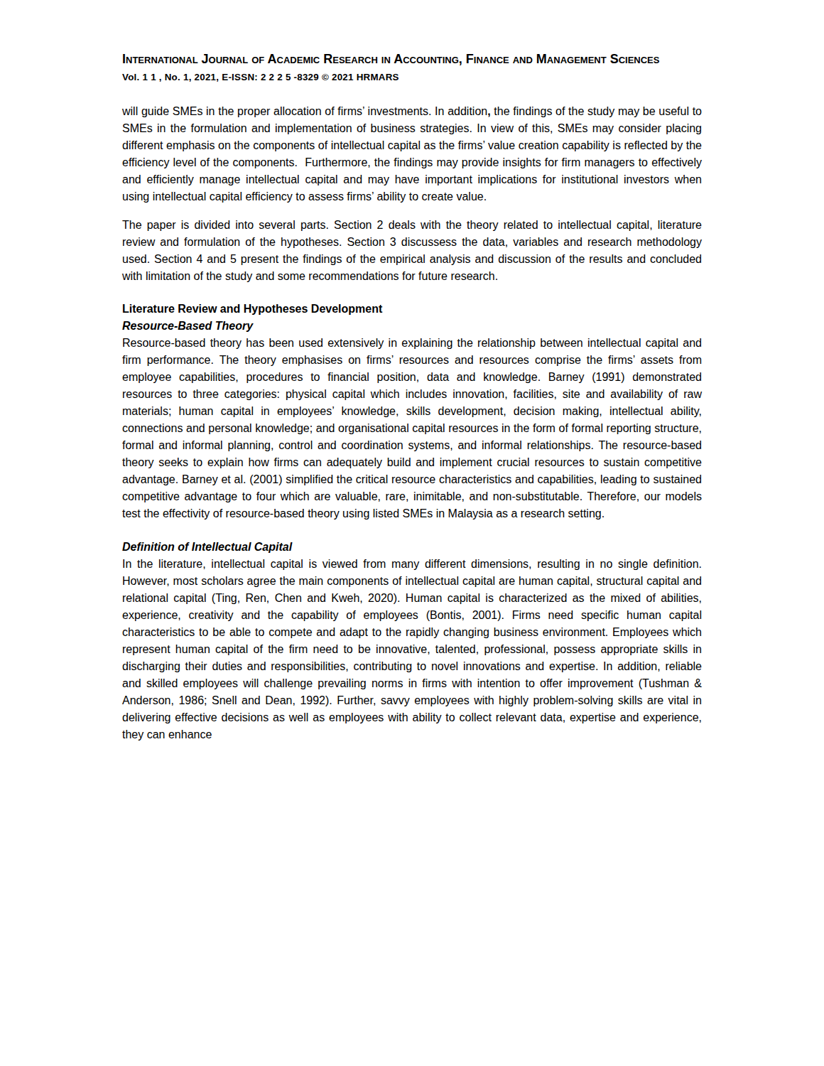International Journal of Academic Research in Accounting, Finance and Management Sciences
Vol. 1 1 , No. 1, 2021, E-ISSN: 2 2 2 5 -8329 © 2021 HRMARS
will guide SMEs in the proper allocation of firms’ investments. In addition, the findings of the study may be useful to SMEs in the formulation and implementation of business strategies. In view of this, SMEs may consider placing different emphasis on the components of intellectual capital as the firms’ value creation capability is reflected by the efficiency level of the components. Furthermore, the findings may provide insights for firm managers to effectively and efficiently manage intellectual capital and may have important implications for institutional investors when using intellectual capital efficiency to assess firms’ ability to create value.
The paper is divided into several parts. Section 2 deals with the theory related to intellectual capital, literature review and formulation of the hypotheses. Section 3 discussess the data, variables and research methodology used. Section 4 and 5 present the findings of the empirical analysis and discussion of the results and concluded with limitation of the study and some recommendations for future research.
Literature Review and Hypotheses Development
Resource-Based Theory
Resource-based theory has been used extensively in explaining the relationship between intellectual capital and firm performance. The theory emphasises on firms’ resources and resources comprise the firms’ assets from employee capabilities, procedures to financial position, data and knowledge. Barney (1991) demonstrated resources to three categories: physical capital which includes innovation, facilities, site and availability of raw materials; human capital in employees’ knowledge, skills development, decision making, intellectual ability, connections and personal knowledge; and organisational capital resources in the form of formal reporting structure, formal and informal planning, control and coordination systems, and informal relationships. The resource-based theory seeks to explain how firms can adequately build and implement crucial resources to sustain competitive advantage. Barney et al. (2001) simplified the critical resource characteristics and capabilities, leading to sustained competitive advantage to four which are valuable, rare, inimitable, and non-substitutable. Therefore, our models test the effectivity of resource-based theory using listed SMEs in Malaysia as a research setting.
Definition of Intellectual Capital
In the literature, intellectual capital is viewed from many different dimensions, resulting in no single definition. However, most scholars agree the main components of intellectual capital are human capital, structural capital and relational capital (Ting, Ren, Chen and Kweh, 2020). Human capital is characterized as the mixed of abilities, experience, creativity and the capability of employees (Bontis, 2001). Firms need specific human capital characteristics to be able to compete and adapt to the rapidly changing business environment. Employees which represent human capital of the firm need to be innovative, talented, professional, possess appropriate skills in discharging their duties and responsibilities, contributing to novel innovations and expertise. In addition, reliable and skilled employees will challenge prevailing norms in firms with intention to offer improvement (Tushman & Anderson, 1986; Snell and Dean, 1992). Further, savvy employees with highly problem-solving skills are vital in delivering effective decisions as well as employees with ability to collect relevant data, expertise and experience, they can enhance